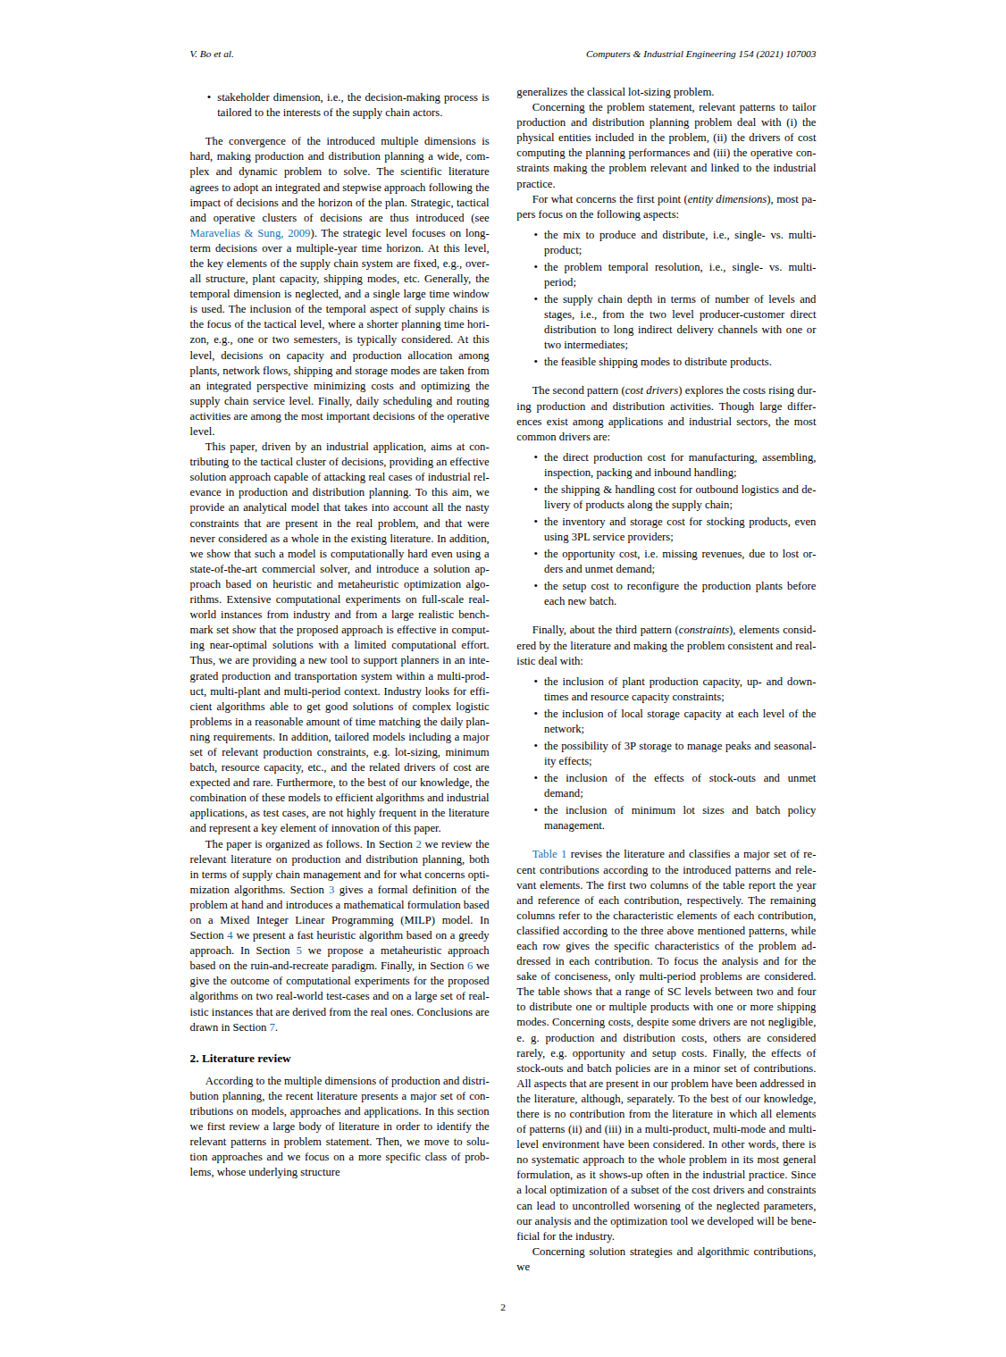V. Bo et al.
Computers & Industrial Engineering 154 (2021) 107003
stakeholder dimension, i.e., the decision-making process is tailored to the interests of the supply chain actors.
The convergence of the introduced multiple dimensions is hard, making production and distribution planning a wide, complex and dynamic problem to solve. The scientific literature agrees to adopt an integrated and stepwise approach following the impact of decisions and the horizon of the plan. Strategic, tactical and operative clusters of decisions are thus introduced (see Maravelias & Sung, 2009). The strategic level focuses on long-term decisions over a multiple-year time horizon. At this level, the key elements of the supply chain system are fixed, e.g., overall structure, plant capacity, shipping modes, etc. Generally, the temporal dimension is neglected, and a single large time window is used. The inclusion of the temporal aspect of supply chains is the focus of the tactical level, where a shorter planning time horizon, e.g., one or two semesters, is typically considered. At this level, decisions on capacity and production allocation among plants, network flows, shipping and storage modes are taken from an integrated perspective minimizing costs and optimizing the supply chain service level. Finally, daily scheduling and routing activities are among the most important decisions of the operative level.
This paper, driven by an industrial application, aims at contributing to the tactical cluster of decisions, providing an effective solution approach capable of attacking real cases of industrial relevance in production and distribution planning. To this aim, we provide an analytical model that takes into account all the nasty constraints that are present in the real problem, and that were never considered as a whole in the existing literature. In addition, we show that such a model is computationally hard even using a state-of-the-art commercial solver, and introduce a solution approach based on heuristic and metaheuristic optimization algorithms. Extensive computational experiments on full-scale real-world instances from industry and from a large realistic benchmark set show that the proposed approach is effective in computing near-optimal solutions with a limited computational effort. Thus, we are providing a new tool to support planners in an integrated production and transportation system within a multi-product, multi-plant and multi-period context. Industry looks for efficient algorithms able to get good solutions of complex logistic problems in a reasonable amount of time matching the daily planning requirements. In addition, tailored models including a major set of relevant production constraints, e.g. lot-sizing, minimum batch, resource capacity, etc., and the related drivers of cost are expected and rare. Furthermore, to the best of our knowledge, the combination of these models to efficient algorithms and industrial applications, as test cases, are not highly frequent in the literature and represent a key element of innovation of this paper.
The paper is organized as follows. In Section 2 we review the relevant literature on production and distribution planning, both in terms of supply chain management and for what concerns optimization algorithms. Section 3 gives a formal definition of the problem at hand and introduces a mathematical formulation based on a Mixed Integer Linear Programming (MILP) model. In Section 4 we present a fast heuristic algorithm based on a greedy approach. In Section 5 we propose a metaheuristic approach based on the ruin-and-recreate paradigm. Finally, in Section 6 we give the outcome of computational experiments for the proposed algorithms on two real-world test-cases and on a large set of realistic instances that are derived from the real ones. Conclusions are drawn in Section 7.
2. Literature review
According to the multiple dimensions of production and distribution planning, the recent literature presents a major set of contributions on models, approaches and applications. In this section we first review a large body of literature in order to identify the relevant patterns in problem statement. Then, we move to solution approaches and we focus on a more specific class of problems, whose underlying structure
generalizes the classical lot-sizing problem.
Concerning the problem statement, relevant patterns to tailor production and distribution planning problem deal with (i) the physical entities included in the problem, (ii) the drivers of cost computing the planning performances and (iii) the operative constraints making the problem relevant and linked to the industrial practice.
For what concerns the first point (entity dimensions), most papers focus on the following aspects:
the mix to produce and distribute, i.e., single- vs. multi-product;
the problem temporal resolution, i.e., single- vs. multi-period;
the supply chain depth in terms of number of levels and stages, i.e., from the two level producer-customer direct distribution to long indirect delivery channels with one or two intermediates;
the feasible shipping modes to distribute products.
The second pattern (cost drivers) explores the costs rising during production and distribution activities. Though large differences exist among applications and industrial sectors, the most common drivers are:
the direct production cost for manufacturing, assembling, inspection, packing and inbound handling;
the shipping & handling cost for outbound logistics and delivery of products along the supply chain;
the inventory and storage cost for stocking products, even using 3PL service providers;
the opportunity cost, i.e. missing revenues, due to lost orders and unmet demand;
the setup cost to reconfigure the production plants before each new batch.
Finally, about the third pattern (constraints), elements considered by the literature and making the problem consistent and realistic deal with:
the inclusion of plant production capacity, up- and down-times and resource capacity constraints;
the inclusion of local storage capacity at each level of the network;
the possibility of 3P storage to manage peaks and seasonality effects;
the inclusion of the effects of stock-outs and unmet demand;
the inclusion of minimum lot sizes and batch policy management.
Table 1 revises the literature and classifies a major set of recent contributions according to the introduced patterns and relevant elements. The first two columns of the table report the year and reference of each contribution, respectively. The remaining columns refer to the characteristic elements of each contribution, classified according to the three above mentioned patterns, while each row gives the specific characteristics of the problem addressed in each contribution. To focus the analysis and for the sake of conciseness, only multi-period problems are considered. The table shows that a range of SC levels between two and four to distribute one or multiple products with one or more shipping modes. Concerning costs, despite some drivers are not negligible, e. g. production and distribution costs, others are considered rarely, e.g. opportunity and setup costs. Finally, the effects of stock-outs and batch policies are in a minor set of contributions. All aspects that are present in our problem have been addressed in the literature, although, separately. To the best of our knowledge, there is no contribution from the literature in which all elements of patterns (ii) and (iii) in a multi-product, multi-mode and multi-level environment have been considered. In other words, there is no systematic approach to the whole problem in its most general formulation, as it shows-up often in the industrial practice. Since a local optimization of a subset of the cost drivers and constraints can lead to uncontrolled worsening of the neglected parameters, our analysis and the optimization tool we developed will be beneficial for the industry.
Concerning solution strategies and algorithmic contributions, we
2